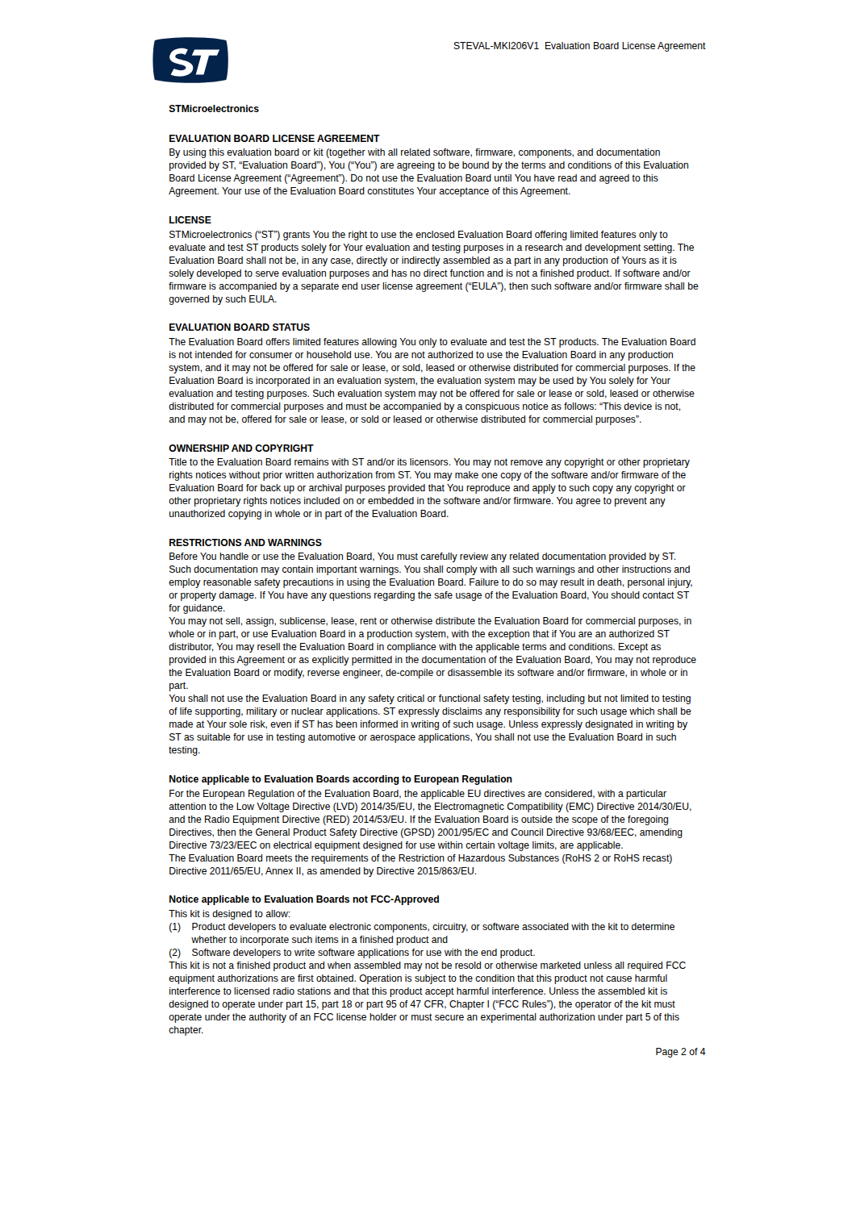STEVAL-MKI206V1 Evaluation Board License Agreement
STMicroelectronics
Evaluation Board License Agreement
By using this evaluation board or kit (together with all related software, firmware, components, and documentation provided by ST, “Evaluation Board”), You (“You”) are agreeing to be bound by the terms and conditions of this Evaluation Board License Agreement (“Agreement”). Do not use the Evaluation Board until You have read and agreed to this Agreement. Your use of the Evaluation Board constitutes Your acceptance of this Agreement.
License
STMicroelectronics (“ST”) grants You the right to use the enclosed Evaluation Board offering limited features only to evaluate and test ST products solely for Your evaluation and testing purposes in a research and development setting. The Evaluation Board shall not be, in any case, directly or indirectly assembled as a part in any production of Yours as it is solely developed to serve evaluation purposes and has no direct function and is not a finished product. If software and/or firmware is accompanied by a separate end user license agreement (“EULA”), then such software and/or firmware shall be governed by such EULA.
Evaluation Board Status
The Evaluation Board offers limited features allowing You only to evaluate and test the ST products. The Evaluation Board is not intended for consumer or household use. You are not authorized to use the Evaluation Board in any production system, and it may not be offered for sale or lease, or sold, leased or otherwise distributed for commercial purposes. If the Evaluation Board is incorporated in an evaluation system, the evaluation system may be used by You solely for Your evaluation and testing purposes. Such evaluation system may not be offered for sale or lease or sold, leased or otherwise distributed for commercial purposes and must be accompanied by a conspicuous notice as follows: “This device is not, and may not be, offered for sale or lease, or sold or leased or otherwise distributed for commercial purposes”.
Ownership and Copyright
Title to the Evaluation Board remains with ST and/or its licensors. You may not remove any copyright or other proprietary rights notices without prior written authorization from ST. You may make one copy of the software and/or firmware of the Evaluation Board for back up or archival purposes provided that You reproduce and apply to such copy any copyright or other proprietary rights notices included on or embedded in the software and/or firmware. You agree to prevent any unauthorized copying in whole or in part of the Evaluation Board.
Restrictions and Warnings
Before You handle or use the Evaluation Board, You must carefully review any related documentation provided by ST. Such documentation may contain important warnings. You shall comply with all such warnings and other instructions and employ reasonable safety precautions in using the Evaluation Board. Failure to do so may result in death, personal injury, or property damage. If You have any questions regarding the safe usage of the Evaluation Board, You should contact ST for guidance.
You may not sell, assign, sublicense, lease, rent or otherwise distribute the Evaluation Board for commercial purposes, in whole or in part, or use Evaluation Board in a production system, with the exception that if You are an authorized ST distributor, You may resell the Evaluation Board in compliance with the applicable terms and conditions. Except as provided in this Agreement or as explicitly permitted in the documentation of the Evaluation Board, You may not reproduce the Evaluation Board or modify, reverse engineer, de-compile or disassemble its software and/or firmware, in whole or in part.
You shall not use the Evaluation Board in any safety critical or functional safety testing, including but not limited to testing of life supporting, military or nuclear applications. ST expressly disclaims any responsibility for such usage which shall be made at Your sole risk, even if ST has been informed in writing of such usage. Unless expressly designated in writing by ST as suitable for use in testing automotive or aerospace applications, You shall not use the Evaluation Board in such testing.
Notice applicable to Evaluation Boards according to European Regulation
For the European Regulation of the Evaluation Board, the applicable EU directives are considered, with a particular attention to the Low Voltage Directive (LVD) 2014/35/EU, the Electromagnetic Compatibility (EMC) Directive 2014/30/EU, and the Radio Equipment Directive (RED) 2014/53/EU. If the Evaluation Board is outside the scope of the foregoing Directives, then the General Product Safety Directive (GPSD) 2001/95/EC and Council Directive 93/68/EEC, amending Directive 73/23/EEC on electrical equipment designed for use within certain voltage limits, are applicable.
The Evaluation Board meets the requirements of the Restriction of Hazardous Substances (RoHS 2 or RoHS recast) Directive 2011/65/EU, Annex II, as amended by Directive 2015/863/EU.
Notice applicable to Evaluation Boards not FCC-Approved
This kit is designed to allow:
(1) Product developers to evaluate electronic components, circuitry, or software associated with the kit to determine whether to incorporate such items in a finished product and
(2) Software developers to write software applications for use with the end product.
This kit is not a finished product and when assembled may not be resold or otherwise marketed unless all required FCC equipment authorizations are first obtained. Operation is subject to the condition that this product not cause harmful interference to licensed radio stations and that this product accept harmful interference. Unless the assembled kit is designed to operate under part 15, part 18 or part 95 of 47 CFR, Chapter I (“FCC Rules”), the operator of the kit must operate under the authority of an FCC license holder or must secure an experimental authorization under part 5 of this chapter.
Page 2 of 4